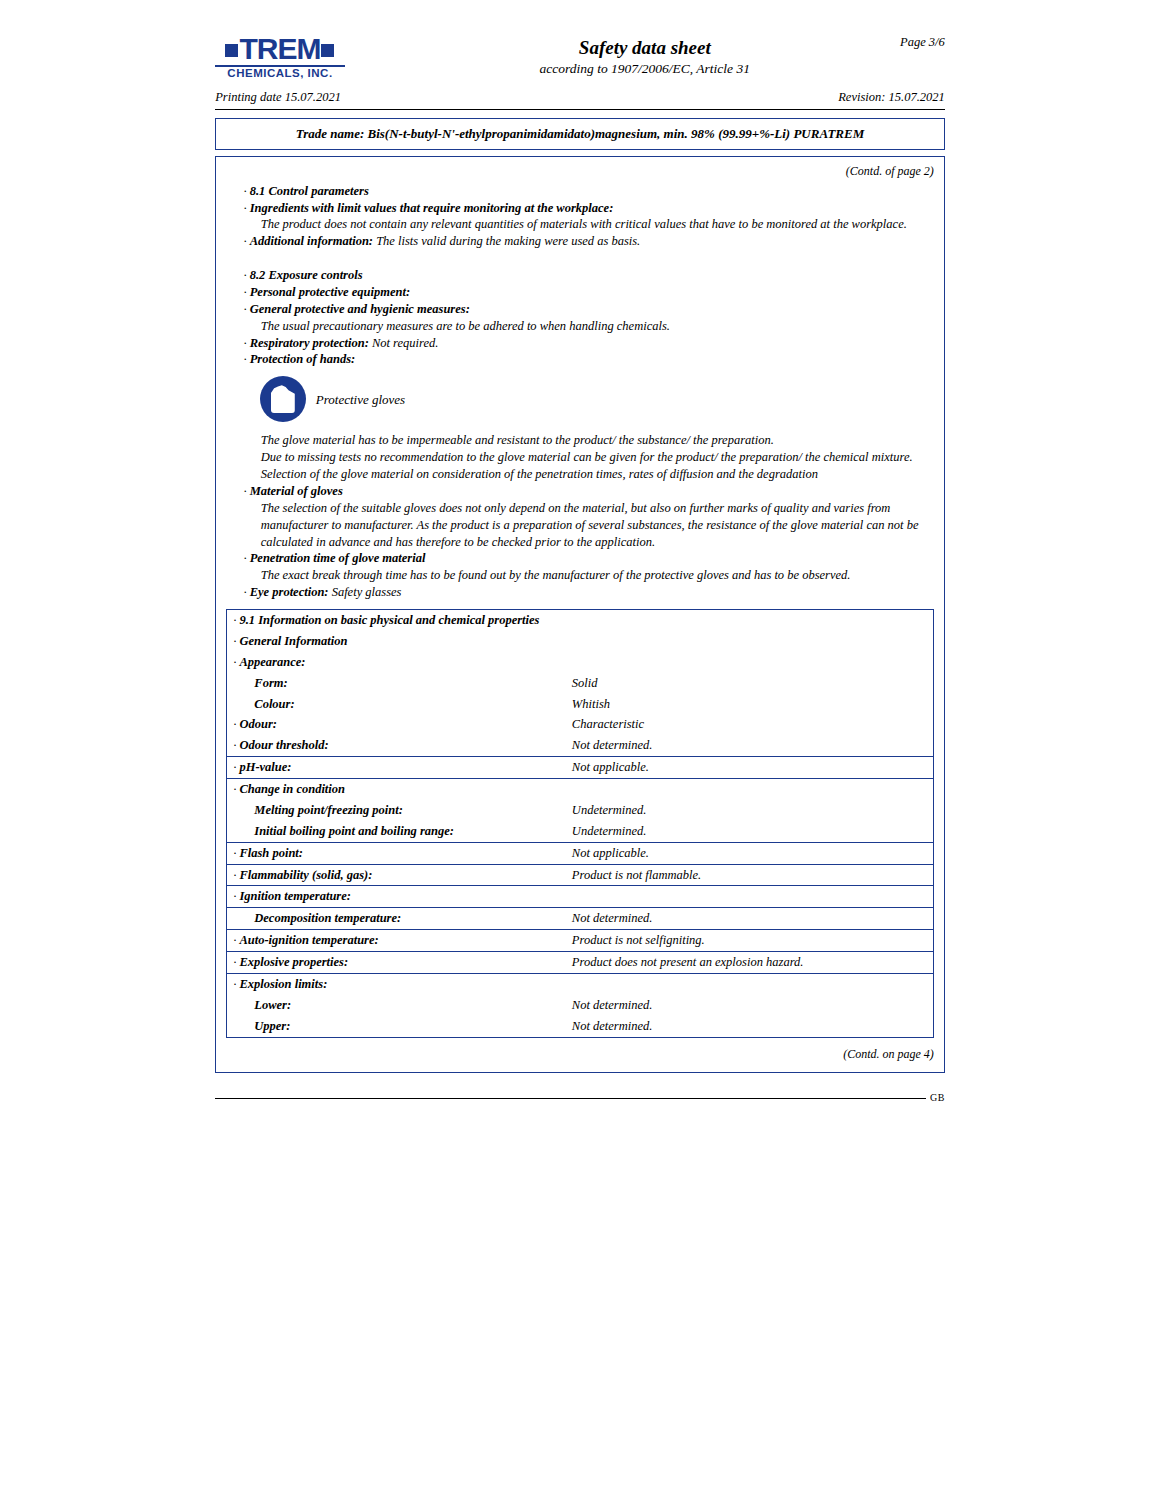TREM
CHEMICALS, INC.
Safety data sheet
according to 1907/2006/EC, Article 31
Page 3/6
Printing date 15.07.2021
Revision: 15.07.2021
Trade name: Bis(N-t-butyl-N'-ethylpropanimidamidato)magnesium, min. 98% (99.99+%-Li) PURATREM
(Contd. of page 2)
· 8.1 Control parameters
· Ingredients with limit values that require monitoring at the workplace:
The product does not contain any relevant quantities of materials with critical values that have to be monitored at the workplace.
· Additional information: The lists valid during the making were used as basis.
· 8.2 Exposure controls
· Personal protective equipment:
· General protective and hygienic measures:
The usual precautionary measures are to be adhered to when handling chemicals.
· Respiratory protection: Not required.
· Protection of hands:
Protective gloves
The glove material has to be impermeable and resistant to the product/ the substance/ the preparation.
Due to missing tests no recommendation to the glove material can be given for the product/ the preparation/ the chemical mixture.
Selection of the glove material on consideration of the penetration times, rates of diffusion and the degradation
· Material of gloves
The selection of the suitable gloves does not only depend on the material, but also on further marks of quality and varies from manufacturer to manufacturer. As the product is a preparation of several substances, the resistance of the glove material can not be calculated in advance and has therefore to be checked prior to the application.
· Penetration time of glove material
The exact break through time has to be found out by the manufacturer of the protective gloves and has to be observed.
· Eye protection: Safety glasses
| · 9.1 Information on basic physical and chemical properties | |
| · General Information | |
| · Appearance: | |
| Form: | Solid |
| Colour: | Whitish |
| · Odour: | Characteristic |
| · Odour threshold: | Not determined. |
| · pH-value: | Not applicable. |
| · Change in condition | |
| Melting point/freezing point: | Undetermined. |
| Initial boiling point and boiling range: | Undetermined. |
| · Flash point: | Not applicable. |
| · Flammability (solid, gas): | Product is not flammable. |
| · Ignition temperature: | |
| Decomposition temperature: | Not determined. |
| · Auto-ignition temperature: | Product is not selfigniting. |
| · Explosive properties: | Product does not present an explosion hazard. |
| · Explosion limits: | |
| Lower: | Not determined. |
| Upper: | Not determined. |
(Contd. on page 4)
GB